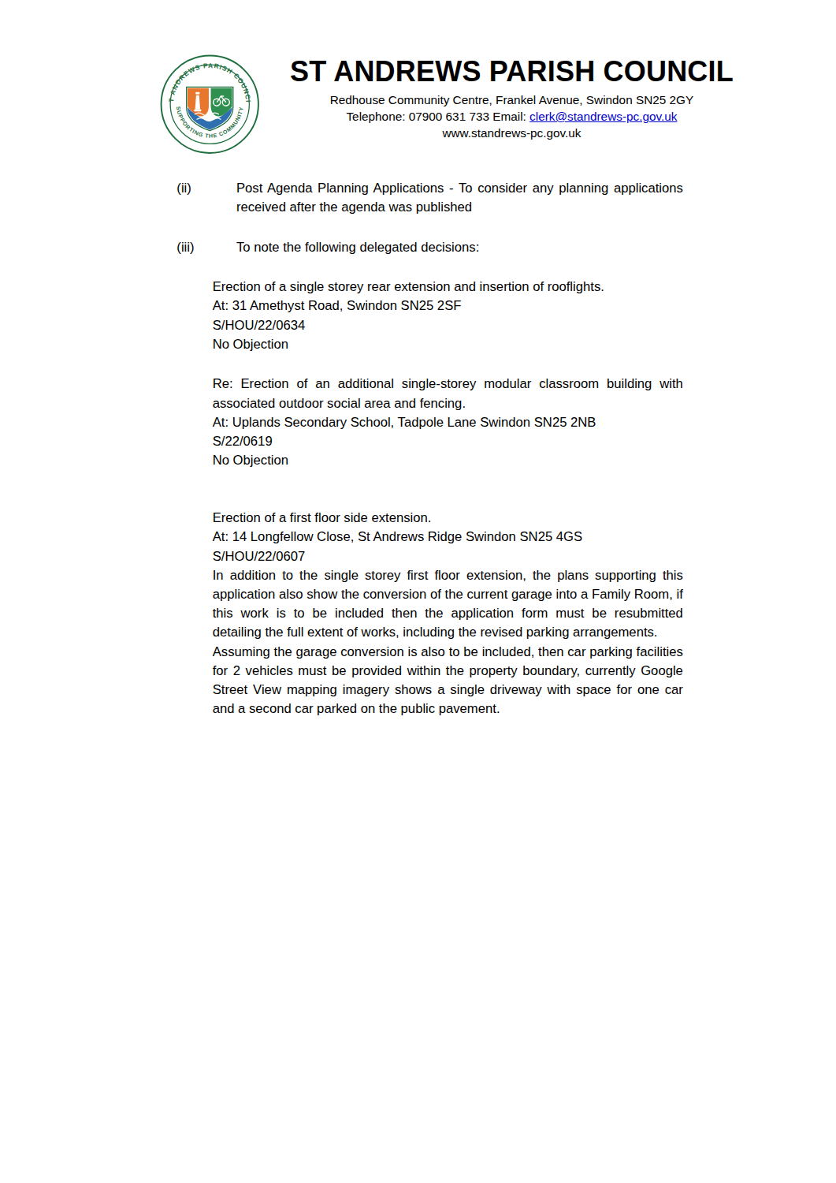ST ANDREWS PARISH COUNCIL SUPPORTING THE COMMUNITY
ST ANDREWS PARISH COUNCIL
Redhouse Community Centre, Frankel Avenue, Swindon SN25 2GY
Telephone: 07900 631 733 Email: clerk@standrews-pc.gov.uk
www.standrews-pc.gov.uk
(ii)
Post Agenda Planning Applications - To consider any planning applications received after the agenda was published
(iii)
To note the following delegated decisions:
Erection of a single storey rear extension and insertion of rooflights.
At: 31 Amethyst Road, Swindon SN25 2SF
S/HOU/22/0634
No Objection
Re: Erection of an additional single-storey modular classroom building with associated outdoor social area and fencing.
At: Uplands Secondary School, Tadpole Lane Swindon SN25 2NB
S/22/0619
No Objection
Erection of a first floor side extension.
At: 14 Longfellow Close, St Andrews Ridge Swindon SN25 4GS
S/HOU/22/0607
In addition to the single storey first floor extension, the plans supporting this application also show the conversion of the current garage into a Family Room, if this work is to be included then the application form must be resubmitted detailing the full extent of works, including the revised parking arrangements.
Assuming the garage conversion is also to be included, then car parking facilities for 2 vehicles must be provided within the property boundary, currently Google Street View mapping imagery shows a single driveway with space for one car and a second car parked on the public pavement.